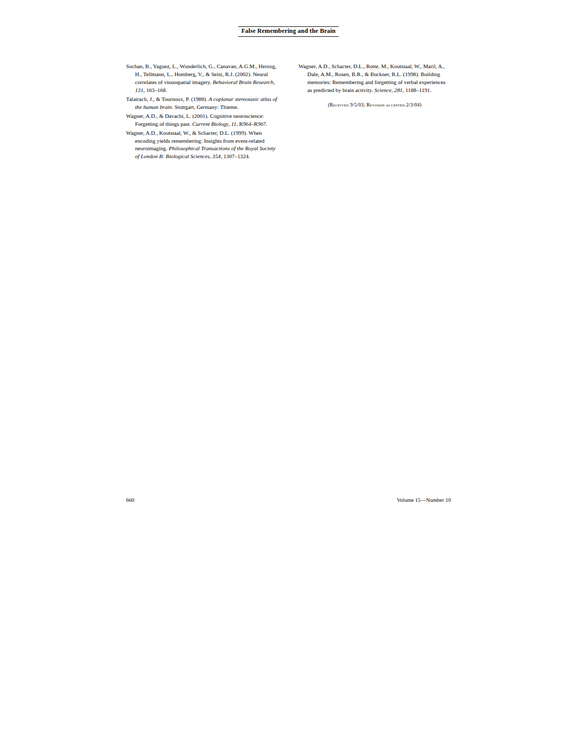False Remembering and the Brain
Suchan, B., Yaguez, L., Wunderlich, G., Canavan, A.G.M., Herzog, H., Tellmann, L., Homberg, V., & Seitz, R.J. (2002). Neural correlates of visuospatial imagery. Behavioral Brain Research, 131, 163–168.
Talairach, J., & Tournoux, P. (1988). A coplanar stereotaxic atlas of the human brain. Stuttgart, Germany: Thieme.
Wagner, A.D., & Davachi, L. (2001). Cognitive neuroscience: Forgetting of things past. Current Biology, 11, R964–R967.
Wagner, A.D., Koutstaal, W., & Schacter, D.L. (1999). When encoding yields remembering: Insights from event-related neuroimaging. Philosophical Transactions of the Royal Society of London B: Biological Sciences, 354, 1307–1324.
Wagner, A.D., Schacter, D.L., Rotte, M., Koutstaal, W., Maril, A., Dale, A.M., Rosen, B.R., & Buckner, R.L. (1998). Building memories: Remembering and forgetting of verbal experiences as predicted by brain activity. Science, 281, 1188–1191.
(Received 9/5/03; Revision accepted 2/3/04)
660 Volume 15—Number 10